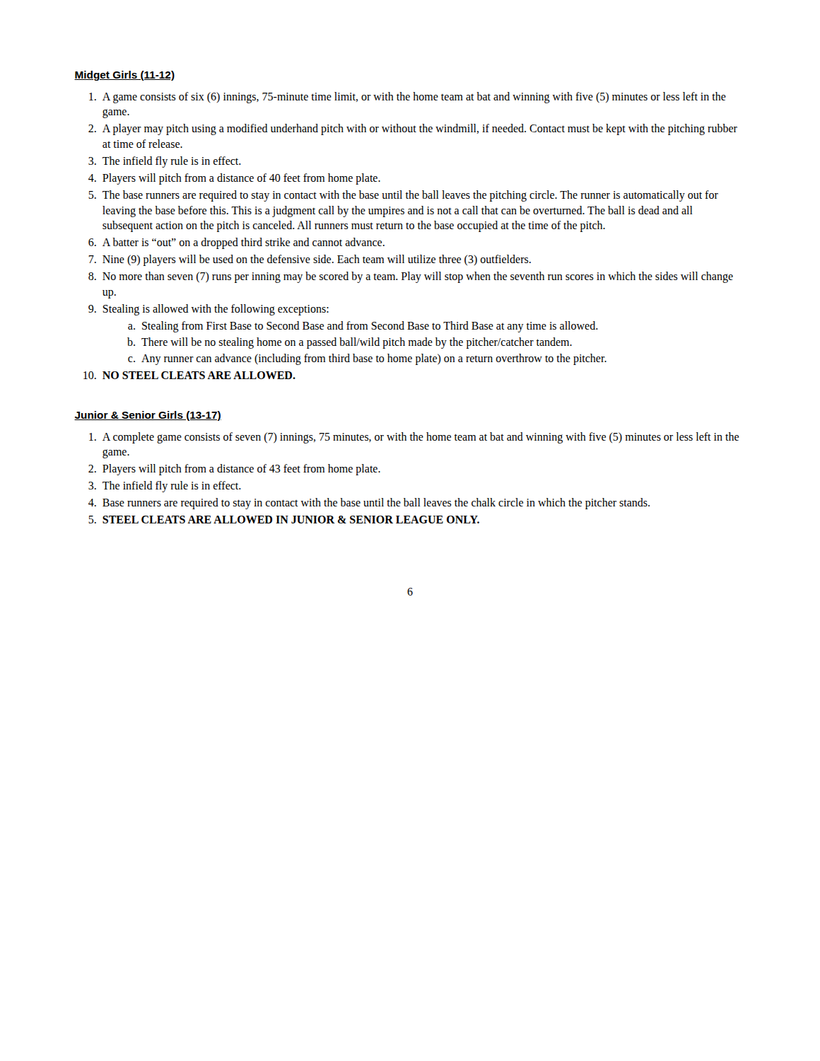Midget Girls (11-12)
A game consists of six (6) innings, 75-minute time limit, or with the home team at bat and winning with five (5) minutes or less left in the game.
A player may pitch using a modified underhand pitch with or without the windmill, if needed. Contact must be kept with the pitching rubber at time of release.
The infield fly rule is in effect.
Players will pitch from a distance of 40 feet from home plate.
The base runners are required to stay in contact with the base until the ball leaves the pitching circle. The runner is automatically out for leaving the base before this. This is a judgment call by the umpires and is not a call that can be overturned. The ball is dead and all subsequent action on the pitch is canceled. All runners must return to the base occupied at the time of the pitch.
A batter is “out” on a dropped third strike and cannot advance.
Nine (9) players will be used on the defensive side. Each team will utilize three (3) outfielders.
No more than seven (7) runs per inning may be scored by a team. Play will stop when the seventh run scores in which the sides will change up.
Stealing is allowed with the following exceptions:
Stealing from First Base to Second Base and from Second Base to Third Base at any time is allowed.
There will be no stealing home on a passed ball/wild pitch made by the pitcher/catcher tandem.
Any runner can advance (including from third base to home plate) on a return overthrow to the pitcher.
NO STEEL CLEATS ARE ALLOWED.
Junior & Senior Girls (13-17)
A complete game consists of seven (7) innings, 75 minutes, or with the home team at bat and winning with five (5) minutes or less left in the game.
Players will pitch from a distance of 43 feet from home plate.
The infield fly rule is in effect.
Base runners are required to stay in contact with the base until the ball leaves the chalk circle in which the pitcher stands.
STEEL CLEATS ARE ALLOWED IN JUNIOR & SENIOR LEAGUE ONLY.
6